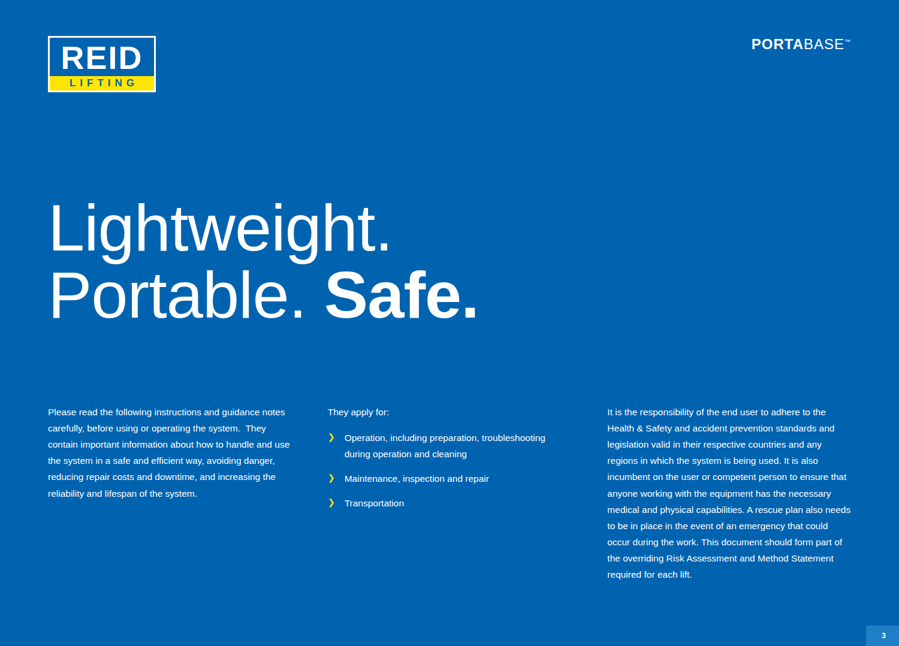REID LIFTING
PORTA BASE™
Lightweight.
Portable. Safe.
Please read the following instructions and guidance notes carefully, before using or operating the system. They contain important information about how to handle and use the system in a safe and efficient way, avoiding danger, reducing repair costs and downtime, and increasing the reliability and lifespan of the system.
They apply for:
Operation, including preparation, troubleshooting during operation and cleaning
Maintenance, inspection and repair
Transportation
It is the responsibility of the end user to adhere to the Health & Safety and accident prevention standards and legislation valid in their respective countries and any regions in which the system is being used. It is also incumbent on the user or competent person to ensure that anyone working with the equipment has the necessary medical and physical capabilities. A rescue plan also needs to be in place in the event of an emergency that could occur during the work. This document should form part of the overriding Risk Assessment and Method Statement required for each lift.
3